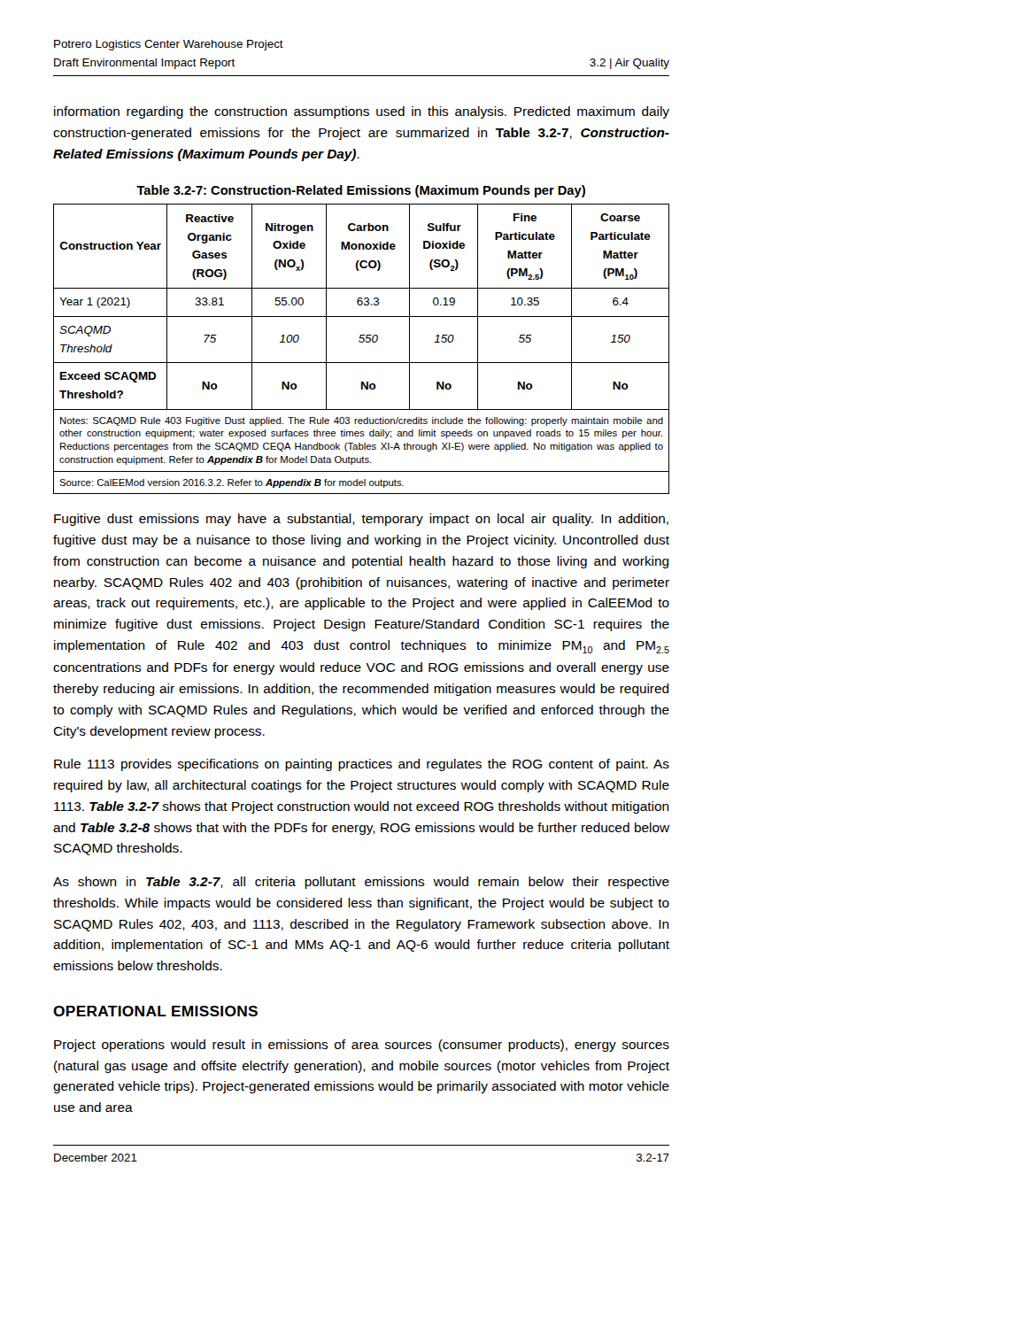Potrero Logistics Center Warehouse Project
Draft Environmental Impact Report
3.2 | Air Quality
information regarding the construction assumptions used in this analysis. Predicted maximum daily construction-generated emissions for the Project are summarized in Table 3.2-7, Construction-Related Emissions (Maximum Pounds per Day).
Table 3.2-7: Construction-Related Emissions (Maximum Pounds per Day)
| Construction Year | Reactive Organic Gases (ROG) | Nitrogen Oxide (NO x ) | Carbon Monoxide (CO) | Sulfur Dioxide (SO 2 ) | Fine Particulate Matter (PM 2.5 ) | Coarse Particulate Matter (PM 10 ) |
| --- | --- | --- | --- | --- | --- | --- |
| Year 1 (2021) | 33.81 | 55.00 | 63.3 | 0.19 | 10.35 | 6.4 |
| SCAQMD Threshold | 75 | 100 | 550 | 150 | 55 | 150 |
| Exceed SCAQMD Threshold? | No | No | No | No | No | No |
| Notes: SCAQMD Rule 403 Fugitive Dust applied. The Rule 403 reduction/credits include the following: properly maintain mobile and other construction equipment; water exposed surfaces three times daily; and limit speeds on unpaved roads to 15 miles per hour. Reductions percentages from the SCAQMD CEQA Handbook (Tables XI-A through XI-E) were applied. No mitigation was applied to construction equipment. Refer to Appendix B for Model Data Outputs. |
| Source: CalEEMod version 2016.3.2. Refer to Appendix B for model outputs. |
Fugitive dust emissions may have a substantial, temporary impact on local air quality. In addition, fugitive dust may be a nuisance to those living and working in the Project vicinity. Uncontrolled dust from construction can become a nuisance and potential health hazard to those living and working nearby. SCAQMD Rules 402 and 403 (prohibition of nuisances, watering of inactive and perimeter areas, track out requirements, etc.), are applicable to the Project and were applied in CalEEMod to minimize fugitive dust emissions. Project Design Feature/Standard Condition SC-1 requires the implementation of Rule 402 and 403 dust control techniques to minimize PM10 and PM2.5 concentrations and PDFs for energy would reduce VOC and ROG emissions and overall energy use thereby reducing air emissions. In addition, the recommended mitigation measures would be required to comply with SCAQMD Rules and Regulations, which would be verified and enforced through the City's development review process.
Rule 1113 provides specifications on painting practices and regulates the ROG content of paint. As required by law, all architectural coatings for the Project structures would comply with SCAQMD Rule 1113. Table 3.2-7 shows that Project construction would not exceed ROG thresholds without mitigation and Table 3.2-8 shows that with the PDFs for energy, ROG emissions would be further reduced below SCAQMD thresholds.
As shown in Table 3.2-7, all criteria pollutant emissions would remain below their respective thresholds. While impacts would be considered less than significant, the Project would be subject to SCAQMD Rules 402, 403, and 1113, described in the Regulatory Framework subsection above. In addition, implementation of SC-1 and MMs AQ-1 and AQ-6 would further reduce criteria pollutant emissions below thresholds.
OPERATIONAL EMISSIONS
Project operations would result in emissions of area sources (consumer products), energy sources (natural gas usage and offsite electrify generation), and mobile sources (motor vehicles from Project generated vehicle trips). Project-generated emissions would be primarily associated with motor vehicle use and area
December 2021
3.2-17